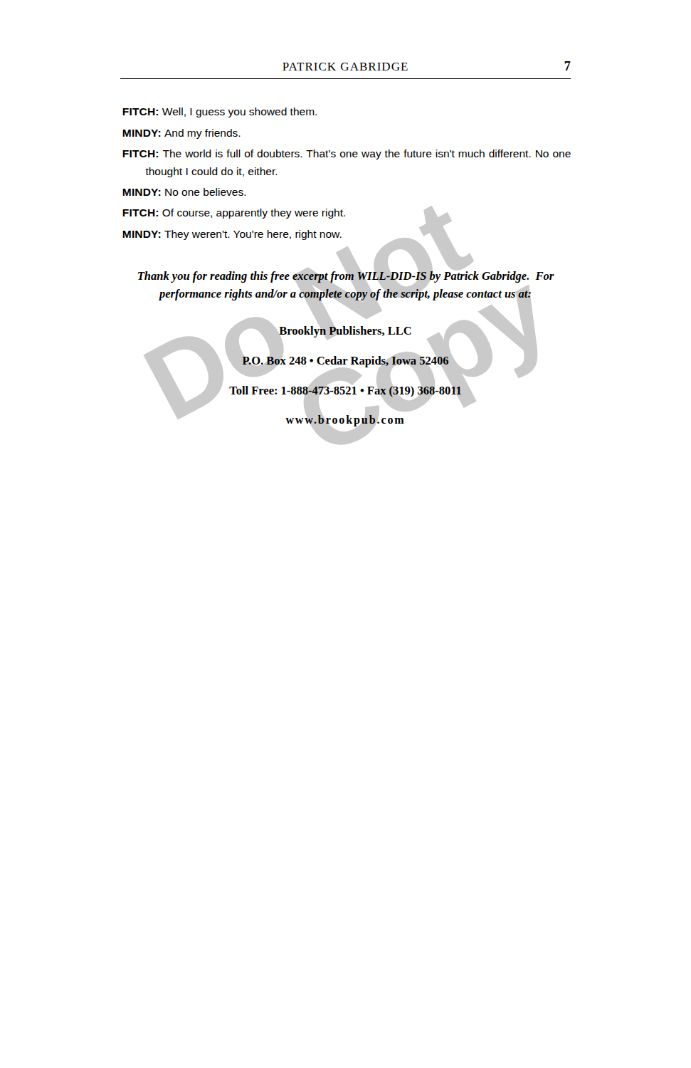Do Not Copy
Patrick Gabridge 7
FITCH: Well, I guess you showed them.
MINDY: And my friends.
FITCH: The world is full of doubters. That’s one way the future isn't much different. No one thought I could do it, either.
MINDY: No one believes.
FITCH: Of course, apparently they were right.
MINDY: They weren't. You're here, right now.
Thank you for reading this free excerpt from WILL-DID-IS by Patrick Gabridge. For performance rights and/or a complete copy of the script, please contact us at:
Brooklyn Publishers, LLC
P.O. Box 248 • Cedar Rapids, Iowa 52406
Toll Free: 1-888-473-8521 • Fax (319) 368-8011
www.brookpub.com